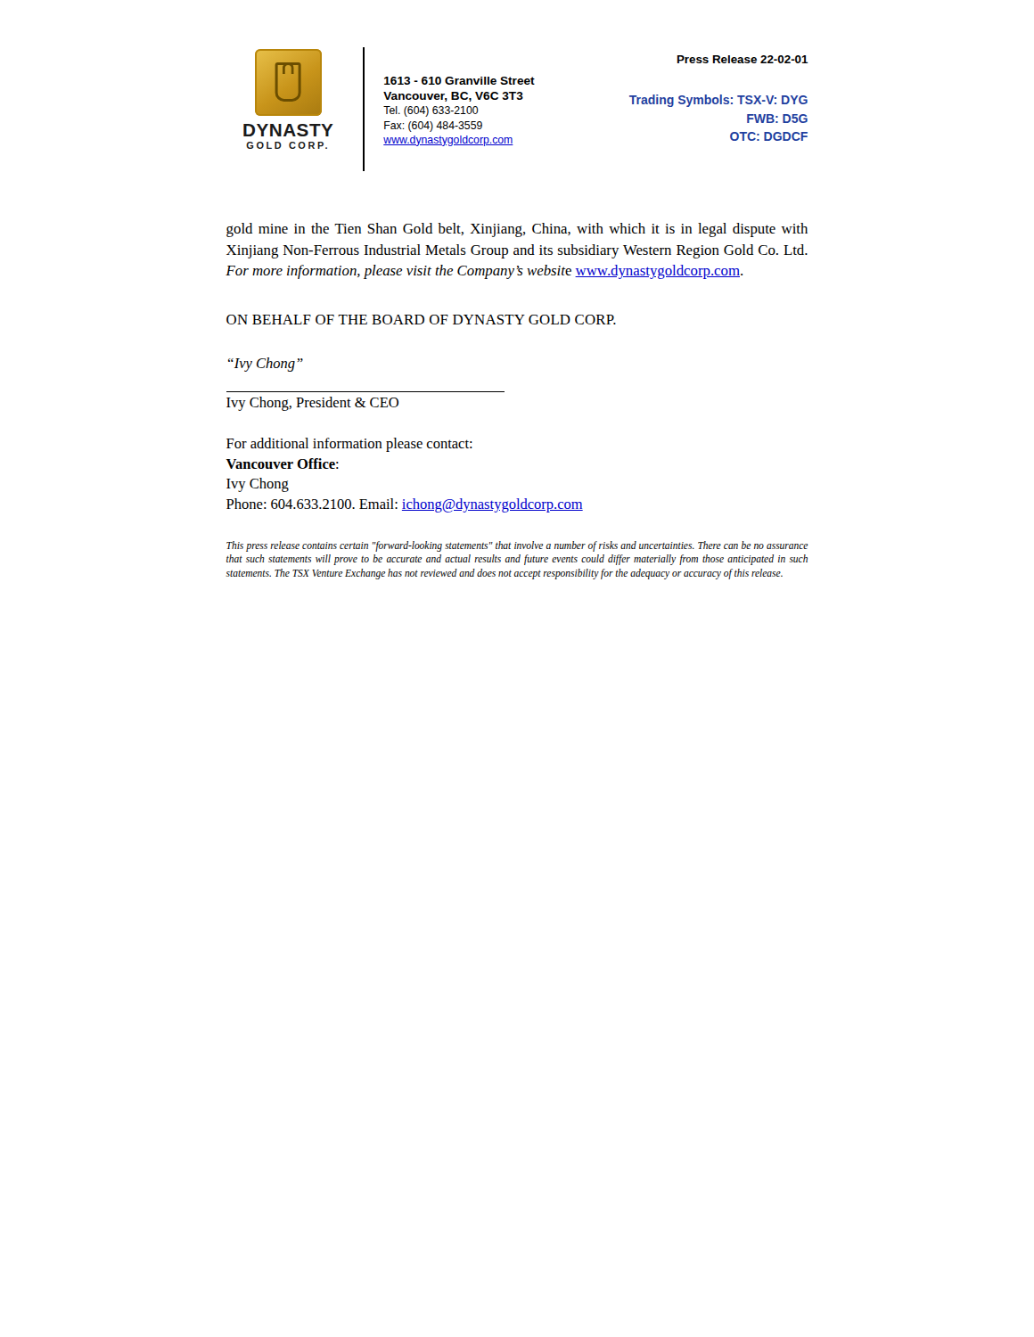DYNASTY
GOLD CORP.
1613 - 610 Granville Street
Vancouver, BC, V6C 3T3
Tel. (604) 633-2100
Fax: (604) 484-3559
www.dynastygoldcorp.com
Press Release 22-02-01
Trading Symbols: TSX-V: DYG
FWB: D5G
OTC: DGDCF
gold mine in the Tien Shan Gold belt, Xinjiang, China, with which it is in legal dispute with Xinjiang Non-Ferrous Industrial Metals Group and its subsidiary Western Region Gold Co. Ltd. For more information, please visit the Company’s website www.dynastygoldcorp.com.
ON BEHALF OF THE BOARD OF DYNASTY GOLD CORP.
“Ivy Chong”
Ivy Chong, President & CEO
For additional information please contact:
Vancouver Office:
Ivy Chong
Phone: 604.633.2100. Email: ichong@dynastygoldcorp.com
This press release contains certain "forward-looking statements" that involve a number of risks and uncertainties. There can be no assurance that such statements will prove to be accurate and actual results and future events could differ materially from those anticipated in such statements. The TSX Venture Exchange has not reviewed and does not accept responsibility for the adequacy or accuracy of this release.